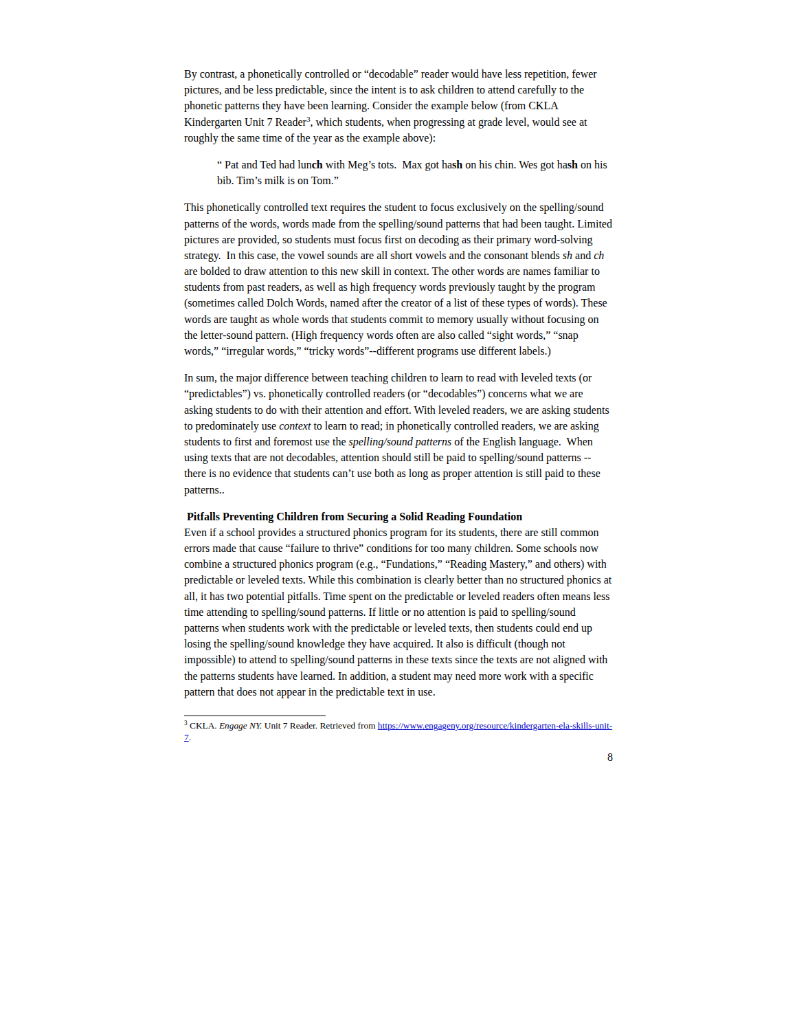By contrast, a phonetically controlled or “decodable” reader would have less repetition, fewer pictures, and be less predictable, since the intent is to ask children to attend carefully to the phonetic patterns they have been learning. Consider the example below (from CKLA Kindergarten Unit 7 Reader3, which students, when progressing at grade level, would see at roughly the same time of the year as the example above):
“ Pat and Ted had lunch with Meg’s tots. Max got hash on his chin. Wes got hash on his bib. Tim’s milk is on Tom.”
This phonetically controlled text requires the student to focus exclusively on the spelling/sound patterns of the words, words made from the spelling/sound patterns that had been taught. Limited pictures are provided, so students must focus first on decoding as their primary word-solving strategy. In this case, the vowel sounds are all short vowels and the consonant blends sh and ch are bolded to draw attention to this new skill in context. The other words are names familiar to students from past readers, as well as high frequency words previously taught by the program (sometimes called Dolch Words, named after the creator of a list of these types of words). These words are taught as whole words that students commit to memory usually without focusing on the letter-sound pattern. (High frequency words often are also called “sight words,” “snap words,” “irregular words,” “tricky words”--different programs use different labels.)
In sum, the major difference between teaching children to learn to read with leveled texts (or “predictables”) vs. phonetically controlled readers (or “decodables”) concerns what we are asking students to do with their attention and effort. With leveled readers, we are asking students to predominately use context to learn to read; in phonetically controlled readers, we are asking students to first and foremost use the spelling/sound patterns of the English language. When using texts that are not decodables, attention should still be paid to spelling/sound patterns -- there is no evidence that students can’t use both as long as proper attention is still paid to these patterns..
Pitfalls Preventing Children from Securing a Solid Reading Foundation
Even if a school provides a structured phonics program for its students, there are still common errors made that cause “failure to thrive” conditions for too many children. Some schools now combine a structured phonics program (e.g., “Fundations,” “Reading Mastery,” and others) with predictable or leveled texts. While this combination is clearly better than no structured phonics at all, it has two potential pitfalls. Time spent on the predictable or leveled readers often means less time attending to spelling/sound patterns. If little or no attention is paid to spelling/sound patterns when students work with the predictable or leveled texts, then students could end up losing the spelling/sound knowledge they have acquired. It also is difficult (though not impossible) to attend to spelling/sound patterns in these texts since the texts are not aligned with the patterns students have learned. In addition, a student may need more work with a specific pattern that does not appear in the predictable text in use.
3 CKLA. Engage NY. Unit 7 Reader. Retrieved from https://www.engageny.org/resource/kindergarten-ela-skills-unit-7.
8